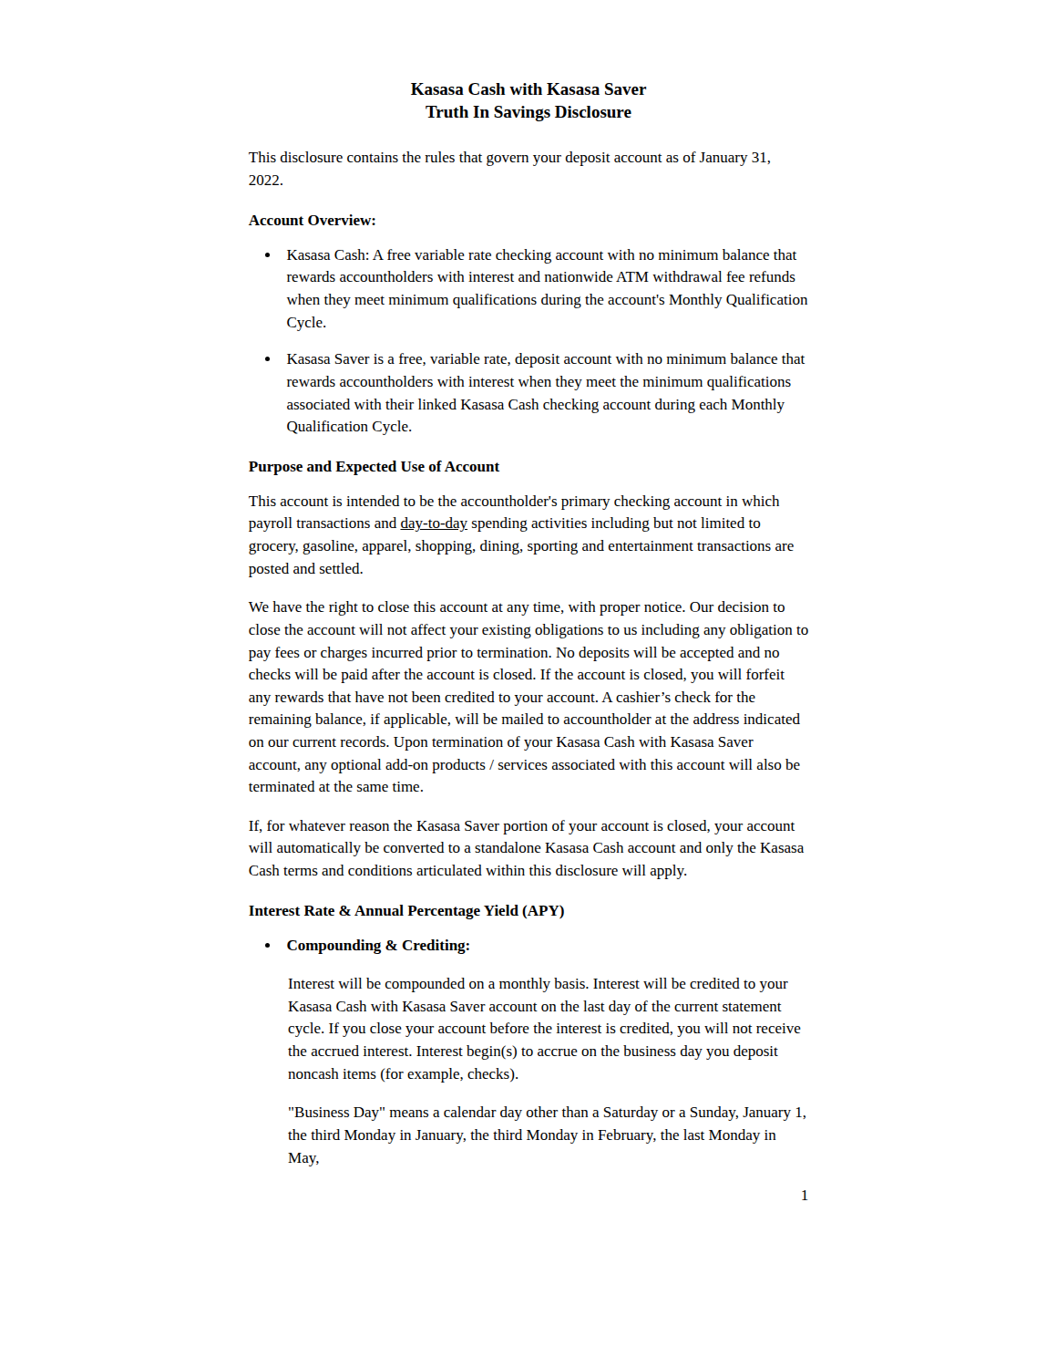Kasasa Cash with Kasasa Saver
Truth In Savings Disclosure
This disclosure contains the rules that govern your deposit account as of January 31, 2022.
Account Overview:
Kasasa Cash: A free variable rate checking account with no minimum balance that rewards accountholders with interest and nationwide ATM withdrawal fee refunds when they meet minimum qualifications during the account's Monthly Qualification Cycle.
Kasasa Saver is a free, variable rate, deposit account with no minimum balance that rewards accountholders with interest when they meet the minimum qualifications associated with their linked Kasasa Cash checking account during each Monthly Qualification Cycle.
Purpose and Expected Use of Account
This account is intended to be the accountholder's primary checking account in which payroll transactions and day-to-day spending activities including but not limited to grocery, gasoline, apparel, shopping, dining, sporting and entertainment transactions are posted and settled.
We have the right to close this account at any time, with proper notice. Our decision to close the account will not affect your existing obligations to us including any obligation to pay fees or charges incurred prior to termination. No deposits will be accepted and no checks will be paid after the account is closed. If the account is closed, you will forfeit any rewards that have not been credited to your account. A cashier’s check for the remaining balance, if applicable, will be mailed to accountholder at the address indicated on our current records. Upon termination of your Kasasa Cash with Kasasa Saver account, any optional add-on products / services associated with this account will also be terminated at the same time.
If, for whatever reason the Kasasa Saver portion of your account is closed, your account will automatically be converted to a standalone Kasasa Cash account and only the Kasasa Cash terms and conditions articulated within this disclosure will apply.
Interest Rate & Annual Percentage Yield (APY)
Compounding & Crediting:
Interest will be compounded on a monthly basis. Interest will be credited to your Kasasa Cash with Kasasa Saver account on the last day of the current statement cycle. If you close your account before the interest is credited, you will not receive the accrued interest. Interest begin(s) to accrue on the business day you deposit noncash items (for example, checks).
"Business Day" means a calendar day other than a Saturday or a Sunday, January 1, the third Monday in January, the third Monday in February, the last Monday in May,
1